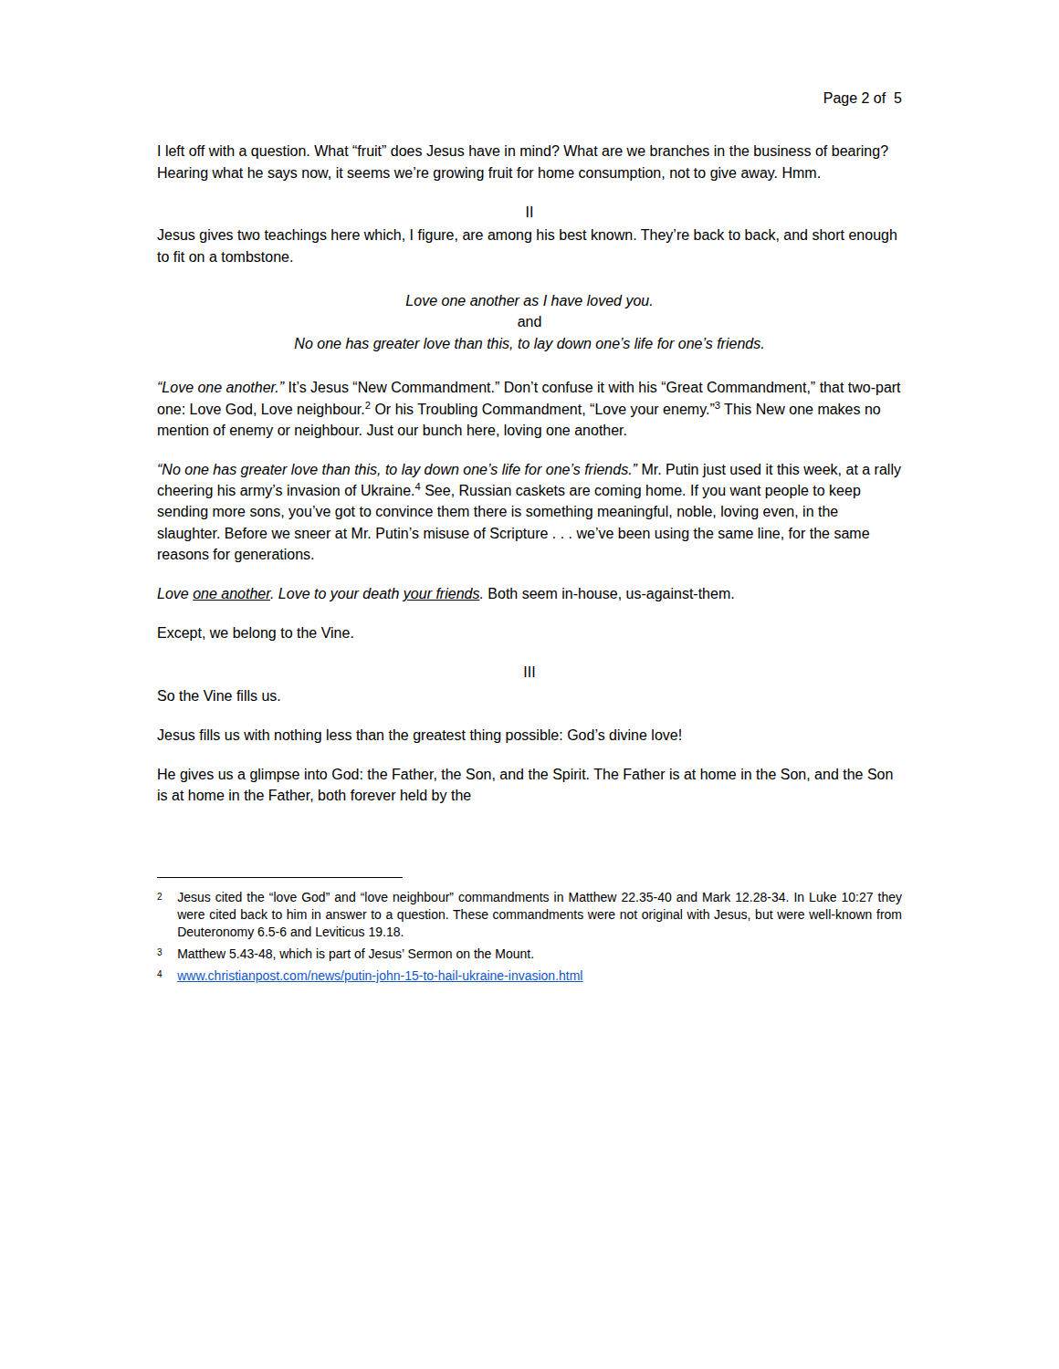Page 2 of 5
I left off with a question. What “fruit” does Jesus have in mind? What are we branches in the business of bearing? Hearing what he says now, it seems we’re growing fruit for home consumption, not to give away. Hmm.
II
Jesus gives two teachings here which, I figure, are among his best known. They’re back to back, and short enough to fit on a tombstone.
Love one another as I have loved you.
and
No one has greater love than this, to lay down one’s life for one’s friends.
“Love one another.” It’s Jesus “New Commandment.” Don’t confuse it with his “Great Commandment,” that two-part one: Love God, Love neighbour.2 Or his Troubling Commandment, “Love your enemy.”3 This New one makes no mention of enemy or neighbour. Just our bunch here, loving one another.
“No one has greater love than this, to lay down one’s life for one’s friends.” Mr. Putin just used it this week, at a rally cheering his army’s invasion of Ukraine.4 See, Russian caskets are coming home. If you want people to keep sending more sons, you’ve got to convince them there is something meaningful, noble, loving even, in the slaughter. Before we sneer at Mr. Putin’s misuse of Scripture . . . we’ve been using the same line, for the same reasons for generations.
Love one another. Love to your death your friends. Both seem in-house, us-against-them.
Except, we belong to the Vine.
III
So the Vine fills us.
Jesus fills us with nothing less than the greatest thing possible: God’s divine love!
He gives us a glimpse into God: the Father, the Son, and the Spirit. The Father is at home in the Son, and the Son is at home in the Father, both forever held by the
2
Jesus cited the “love God” and “love neighbour” commandments in Matthew 22.35-40 and Mark 12.28-34. In Luke 10:27 they were cited back to him in answer to a question. These commandments were not original with Jesus, but were well-known from Deuteronomy 6.5-6 and Leviticus 19.18.
3
Matthew 5.43-48, which is part of Jesus’ Sermon on the Mount.
4
www.christianpost.com/news/putin-john-15-to-hail-ukraine-invasion.html